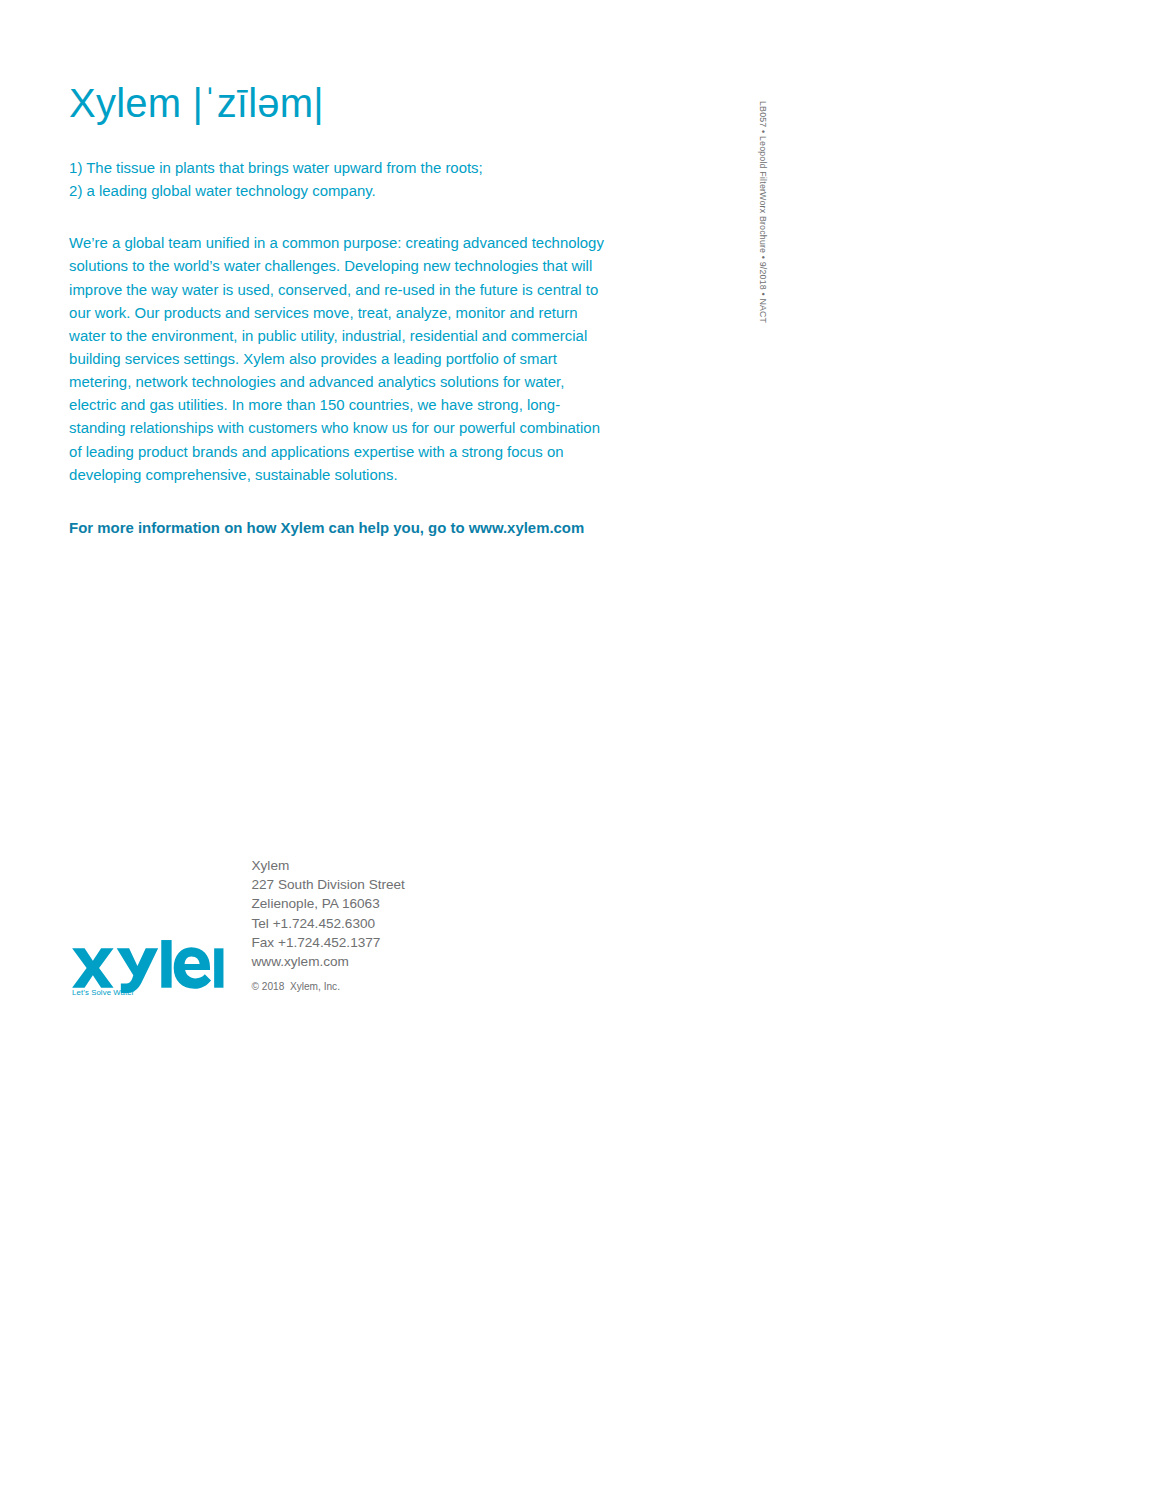LB057 • Leopold FilterWorx Brochure • 9/2018 • NACT
Xylem |ˈzīləm|
1) The tissue in plants that brings water upward from the roots;
2) a leading global water technology company.
We’re a global team unified in a common purpose: creating advanced technology solutions to the world’s water challenges. Developing new technologies that will improve the way water is used, conserved, and re-used in the future is central to our work. Our products and services move, treat, analyze, monitor and return water to the environment, in public utility, industrial, residential and commercial building services settings. Xylem also provides a leading portfolio of smart metering, network technologies and advanced analytics solutions for water, electric and gas utilities. In more than 150 countries, we have strong, long-standing relationships with customers who know us for our powerful combination of leading product brands and applications expertise with a strong focus on developing comprehensive, sustainable solutions.
For more information on how Xylem can help you, go to www.xylem.com
Let’s Solve Water
Xylem
227 South Division Street
Zelienople, PA 16063
Tel +1.724.452.6300
Fax +1.724.452.1377
www.xylem.com
© 2018 Xylem, Inc.